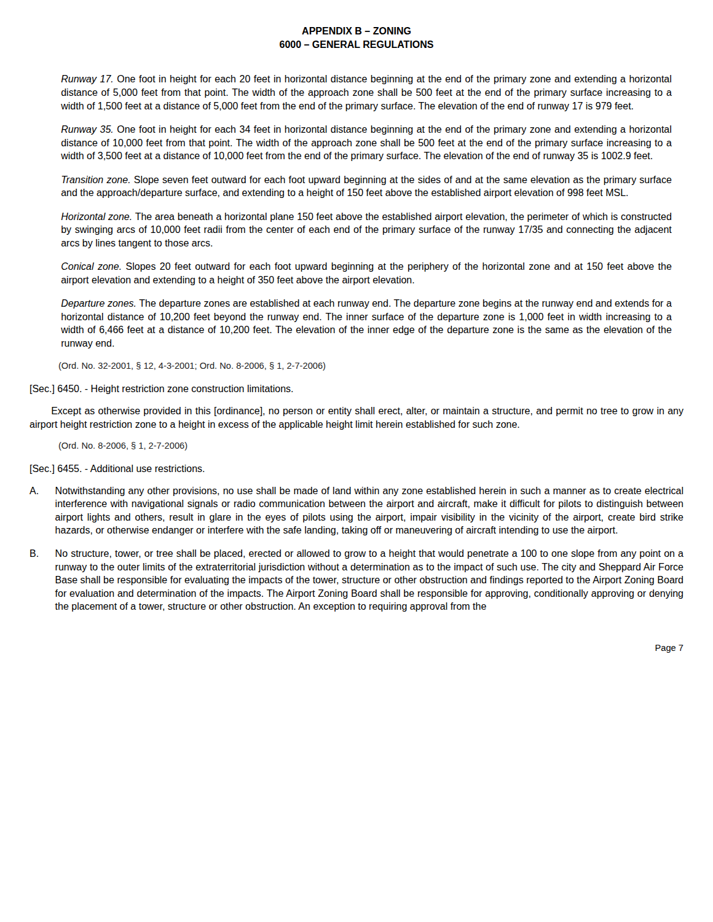APPENDIX B – ZONING 6000 – GENERAL REGULATIONS
Runway 17. One foot in height for each 20 feet in horizontal distance beginning at the end of the primary zone and extending a horizontal distance of 5,000 feet from that point. The width of the approach zone shall be 500 feet at the end of the primary surface increasing to a width of 1,500 feet at a distance of 5,000 feet from the end of the primary surface. The elevation of the end of runway 17 is 979 feet.
Runway 35. One foot in height for each 34 feet in horizontal distance beginning at the end of the primary zone and extending a horizontal distance of 10,000 feet from that point. The width of the approach zone shall be 500 feet at the end of the primary surface increasing to a width of 3,500 feet at a distance of 10,000 feet from the end of the primary surface. The elevation of the end of runway 35 is 1002.9 feet.
Transition zone. Slope seven feet outward for each foot upward beginning at the sides of and at the same elevation as the primary surface and the approach/departure surface, and extending to a height of 150 feet above the established airport elevation of 998 feet MSL.
Horizontal zone. The area beneath a horizontal plane 150 feet above the established airport elevation, the perimeter of which is constructed by swinging arcs of 10,000 feet radii from the center of each end of the primary surface of the runway 17/35 and connecting the adjacent arcs by lines tangent to those arcs.
Conical zone. Slopes 20 feet outward for each foot upward beginning at the periphery of the horizontal zone and at 150 feet above the airport elevation and extending to a height of 350 feet above the airport elevation.
Departure zones. The departure zones are established at each runway end. The departure zone begins at the runway end and extends for a horizontal distance of 10,200 feet beyond the runway end. The inner surface of the departure zone is 1,000 feet in width increasing to a width of 6,466 feet at a distance of 10,200 feet. The elevation of the inner edge of the departure zone is the same as the elevation of the runway end.
(Ord. No. 32-2001, § 12, 4-3-2001; Ord. No. 8-2006, § 1, 2-7-2006)
[Sec.] 6450. - Height restriction zone construction limitations.
Except as otherwise provided in this [ordinance], no person or entity shall erect, alter, or maintain a structure, and permit no tree to grow in any airport height restriction zone to a height in excess of the applicable height limit herein established for such zone.
(Ord. No. 8-2006, § 1, 2-7-2006)
[Sec.] 6455. - Additional use restrictions.
A. Notwithstanding any other provisions, no use shall be made of land within any zone established herein in such a manner as to create electrical interference with navigational signals or radio communication between the airport and aircraft, make it difficult for pilots to distinguish between airport lights and others, result in glare in the eyes of pilots using the airport, impair visibility in the vicinity of the airport, create bird strike hazards, or otherwise endanger or interfere with the safe landing, taking off or maneuvering of aircraft intending to use the airport.
B. No structure, tower, or tree shall be placed, erected or allowed to grow to a height that would penetrate a 100 to one slope from any point on a runway to the outer limits of the extraterritorial jurisdiction without a determination as to the impact of such use. The city and Sheppard Air Force Base shall be responsible for evaluating the impacts of the tower, structure or other obstruction and findings reported to the Airport Zoning Board for evaluation and determination of the impacts. The Airport Zoning Board shall be responsible for approving, conditionally approving or denying the placement of a tower, structure or other obstruction. An exception to requiring approval from the
Page 7